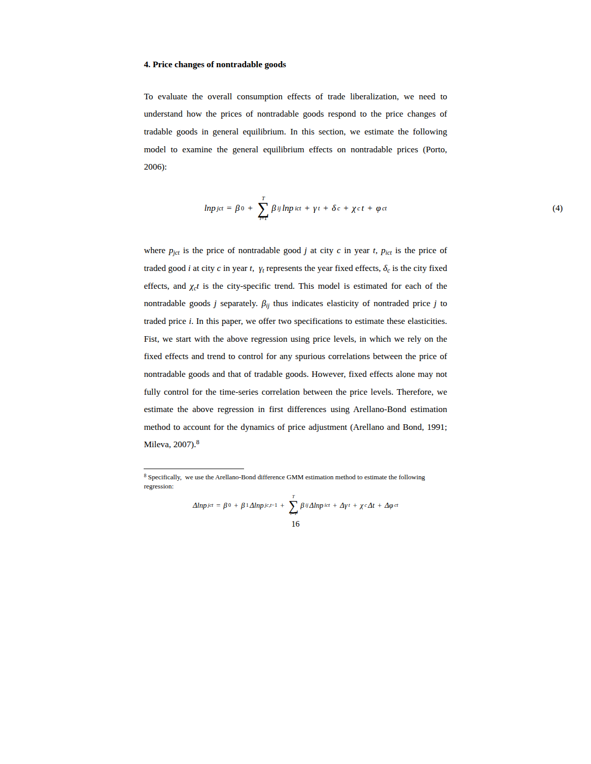4. Price changes of nontradable goods
To evaluate the overall consumption effects of trade liberalization, we need to understand how the prices of nontradable goods respond to the price changes of tradable goods in general equilibrium. In this section, we estimate the following model to examine the general equilibrium effects on nontradable prices (Porto, 2006):
lnpjct = β0 + T ∑ i=1 βijlnpict + γt + δc + χct + φct (4)
where pjct is the price of nontradable good j at city c in year t, pict is the price of traded good i at city c in year t, γt represents the year fixed effects, δc is the city fixed effects, and χct is the city-specific trend. This model is estimated for each of the nontradable goods j separately. βij thus indicates elasticity of nontraded price j to traded price i. In this paper, we offer two specifications to estimate these elasticities. Fist, we start with the above regression using price levels, in which we rely on the fixed effects and trend to control for any spurious correlations between the price of nontradable goods and that of tradable goods. However, fixed effects alone may not fully control for the time-series correlation between the price levels. Therefore, we estimate the above regression in first differences using Arellano-Bond estimation method to account for the dynamics of price adjustment (Arellano and Bond, 1991; Mileva, 2007).8
8 Specifically, we use the Arellano-Bond difference GMM estimation method to estimate the following regression:
Δlnpjct = β0 + β1Δlnpjc,t−1 + T ∑ i=1 βijΔlnpict + Δγt + χcΔt + Δφct
16